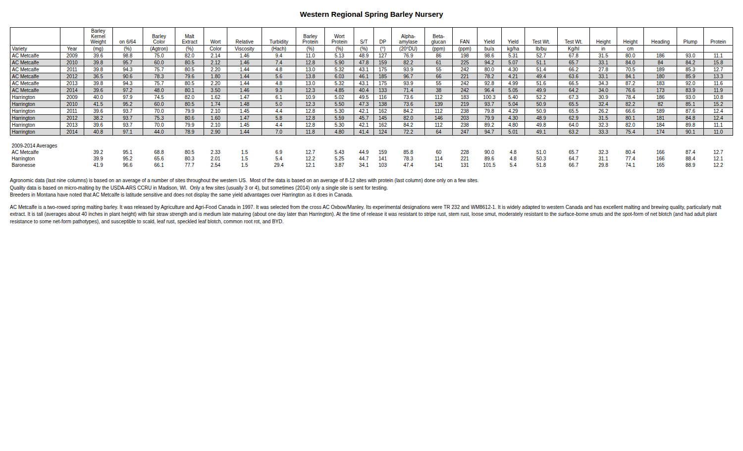Western Regional Spring Barley Nursery
| | | Barley Kernel Weight | on 6/64 | Barley Color | Malt Extract | Wort | Relative | Turbidity | Barley Protein | Wort Protein | S/T | DP | Alpha- amylase | Beta- glucan | FAN | Yield | Yield | Test Wt. | Test Wt. | Height | Height | Heading | Plump | Protein |
| --- | --- | --- | --- | --- | --- | --- | --- | --- | --- | --- | --- | --- | --- | --- | --- | --- | --- | --- | --- | --- | --- | --- | --- | --- |
| Variety | Year | (mg) | (%) | (Agtron) | (%) | Color | Viscosity | (Hach) | (%) | (%) | (%) | (°) | (20°DU) | (ppm) | (ppm) | bu/a | kg/ha | lb/bu | Kg/hl | in | cm | | | |
| AC Metcalfe | 2009 | 39.6 | 98.8 | 75.0 | 82.0 | 2.14 | 1.46 | 9.4 | 11.0 | 5.13 | 48.9 | 127 | 76.9 | 86 | 198 | 98.6 | 5.31 | 52.7 | 67.8 | 31.5 | 80.0 | 186 | 93.0 | 11.1 |
| AC Metcalfe | 2010 | 39.8 | 95.7 | 60.0 | 80.5 | 2.12 | 1.46 | 7.4 | 12.8 | 5.90 | 47.8 | 159 | 82.2 | 61 | 225 | 94.2 | 5.07 | 51.1 | 65.7 | 33.1 | 84.0 | 84 | 84.2 | 15.8 |
| AC Metcalfe | 2011 | 39.8 | 94.3 | 75.7 | 80.5 | 2.20 | 1.44 | 4.8 | 13.0 | 5.32 | 43.1 | 175 | 93.9 | 55 | 242 | 80.0 | 4.30 | 51.4 | 66.2 | 27.8 | 70.5 | 189 | 85.3 | 12.7 |
| AC Metcalfe | 2012 | 36.5 | 90.6 | 78.3 | 79.6 | 1.80 | 1.44 | 5.6 | 13.8 | 6.03 | 46.1 | 185 | 96.7 | 66 | 221 | 78.2 | 4.21 | 49.4 | 63.6 | 33.1 | 84.1 | 180 | 85.9 | 13.3 |
| AC Metcalfe | 2013 | 39.8 | 94.3 | 75.7 | 80.5 | 2.20 | 1.44 | 4.8 | 13.0 | 5.32 | 43.1 | 175 | 93.9 | 55 | 242 | 92.8 | 4.99 | 51.6 | 66.5 | 34.3 | 87.2 | 183 | 92.0 | 11.6 |
| AC Metcalfe | 2014 | 39.6 | 97.2 | 48.0 | 80.1 | 3.50 | 1.46 | 9.3 | 12.3 | 4.85 | 40.4 | 133 | 71.4 | 38 | 242 | 96.4 | 5.05 | 49.9 | 64.2 | 34.0 | 76.6 | 173 | 83.9 | 11.9 |
| Harrington | 2009 | 40.0 | 97.9 | 74.5 | 82.0 | 1.62 | 1.47 | 6.1 | 10.9 | 5.02 | 49.5 | 116 | 73.6 | 112 | 183 | 100.3 | 5.40 | 52.2 | 67.3 | 30.9 | 78.4 | 186 | 93.0 | 10.8 |
| Harrington | 2010 | 41.5 | 95.2 | 60.0 | 80.5 | 1.74 | 1.48 | 5.0 | 12.3 | 5.50 | 47.3 | 138 | 73.6 | 139 | 219 | 93.7 | 5.04 | 50.9 | 65.5 | 32.4 | 82.2 | 82 | 85.1 | 15.2 |
| Harrington | 2011 | 39.6 | 93.7 | 70.0 | 79.9 | 2.10 | 1.45 | 4.4 | 12.8 | 5.30 | 42.1 | 162 | 84.2 | 112 | 238 | 79.8 | 4.29 | 50.9 | 65.5 | 26.2 | 66.6 | 189 | 87.6 | 12.4 |
| Harrington | 2012 | 38.2 | 93.7 | 75.3 | 80.6 | 1.60 | 1.47 | 5.8 | 12.8 | 5.59 | 45.7 | 145 | 82.0 | 146 | 203 | 79.9 | 4.30 | 48.9 | 62.9 | 31.5 | 80.1 | 181 | 84.8 | 12.4 |
| Harrington | 2013 | 39.6 | 93.7 | 70.0 | 79.9 | 2.10 | 1.45 | 4.4 | 12.8 | 5.30 | 42.1 | 162 | 84.2 | 112 | 238 | 89.2 | 4.80 | 49.8 | 64.0 | 32.3 | 82.0 | 184 | 89.8 | 11.1 |
| Harrington | 2014 | 40.8 | 97.1 | 44.0 | 78.9 | 2.90 | 1.44 | 7.0 | 11.8 | 4.80 | 41.4 | 124 | 72.2 | 64 | 247 | 94.7 | 5.01 | 49.1 | 63.2 | 33.3 | 75.4 | 174 | 90.1 | 11.0 |
| 2009-2014 Averages | |
| AC Metcalfe | | 39.2 | 95.1 | 68.8 | 80.5 | 2.33 | 1.5 | 6.9 | 12.7 | 5.43 | 44.9 | 159 | 85.8 | 60 | 228 | 90.0 | 4.8 | 51.0 | 65.7 | 32.3 | 80.4 | 166 | 87.4 | 12.7 |
| Harrington | | 39.9 | 95.2 | 65.6 | 80.3 | 2.01 | 1.5 | 5.4 | 12.2 | 5.25 | 44.7 | 141 | 78.3 | 114 | 221 | 89.6 | 4.8 | 50.3 | 64.7 | 31.1 | 77.4 | 166 | 88.4 | 12.1 |
| Baronesse | | 41.9 | 96.6 | 66.1 | 77.7 | 2.54 | 1.5 | 29.4 | 12.1 | 3.87 | 34.1 | 103 | 47.4 | 141 | 131 | 101.5 | 5.4 | 51.8 | 66.7 | 29.8 | 74.1 | 165 | 88.9 | 12.2 |
Agronomic data (last nine columns) is based on an average of a number of sites throughout the western US. Most of the data is based on an average of 8-12 sites with protein (last column) done only on a few sites.
Quality data is based on micro-malting by the USDA-ARS CCRU in Madison, WI. Only a few sites (usually 3 or 4), but sometimes (2014) only a single site is sent for testing.
Breeders in Montana have noted that AC Metcalfe is latitude sensitive and does not display the same yield advantages over Harrington as it does in Canada.
AC Metcalfe is a two-rowed spring malting barley. It was released by Agriculture and Agri-Food Canada in 1997. It was selected from the cross AC Oxbow/Manley. Its experimental designations were TR 232 and WM8612-1. It is widely adapted to western Canada and has excellent malting and brewing quality, particularly malt extract. It is tall (averages about 40 inches in plant height) with fair straw strength and is medium late maturing (about one day later than Harrington). At the time of release it was resistant to stripe rust, stem rust, loose smut, moderately resistant to the surface-borne smuts and the spot-form of net blotch (and had adult plant resistance to some net-form pathotypes), and susceptible to scald, leaf rust, speckled leaf blotch, common root rot, and BYD.